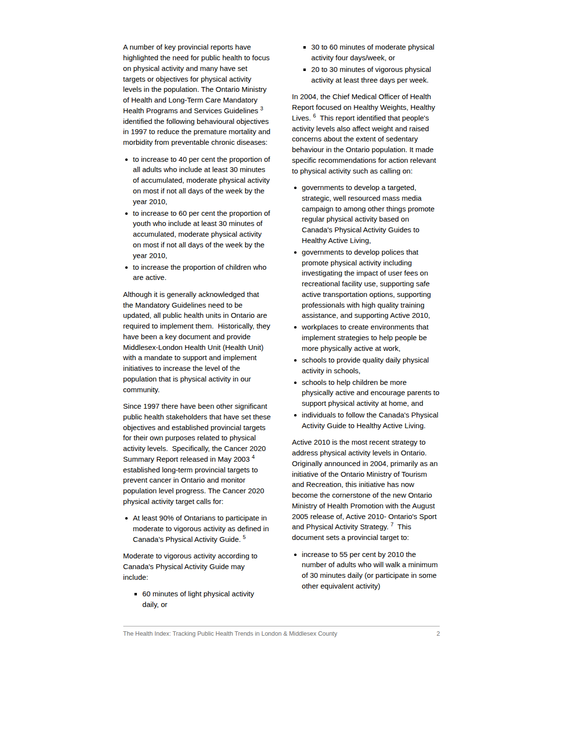A number of key provincial reports have highlighted the need for public health to focus on physical activity and many have set targets or objectives for physical activity levels in the population. The Ontario Ministry of Health and Long-Term Care Mandatory Health Programs and Services Guidelines 3 identified the following behavioural objectives in 1997 to reduce the premature mortality and morbidity from preventable chronic diseases:
to increase to 40 per cent the proportion of all adults who include at least 30 minutes of accumulated, moderate physical activity on most if not all days of the week by the year 2010,
to increase to 60 per cent the proportion of youth who include at least 30 minutes of accumulated, moderate physical activity on most if not all days of the week by the year 2010,
to increase the proportion of children who are active.
Although it is generally acknowledged that the Mandatory Guidelines need to be updated, all public health units in Ontario are required to implement them. Historically, they have been a key document and provide Middlesex-London Health Unit (Health Unit) with a mandate to support and implement initiatives to increase the level of the population that is physical activity in our community.
Since 1997 there have been other significant public health stakeholders that have set these objectives and established provincial targets for their own purposes related to physical activity levels. Specifically, the Cancer 2020 Summary Report released in May 2003 4 established long-term provincial targets to prevent cancer in Ontario and monitor population level progress. The Cancer 2020 physical activity target calls for:
At least 90% of Ontarians to participate in moderate to vigorous activity as defined in Canada’s Physical Activity Guide. 5
Moderate to vigorous activity according to Canada's Physical Activity Guide may include:
60 minutes of light physical activity daily, or
30 to 60 minutes of moderate physical activity four days/week, or
20 to 30 minutes of vigorous physical activity at least three days per week.
In 2004, the Chief Medical Officer of Health Report focused on Healthy Weights, Healthy Lives. 6 This report identified that people's activity levels also affect weight and raised concerns about the extent of sedentary behaviour in the Ontario population. It made specific recommendations for action relevant to physical activity such as calling on:
governments to develop a targeted, strategic, well resourced mass media campaign to among other things promote regular physical activity based on Canada's Physical Activity Guides to Healthy Active Living,
governments to develop polices that promote physical activity including investigating the impact of user fees on recreational facility use, supporting safe active transportation options, supporting professionals with high quality training assistance, and supporting Active 2010,
workplaces to create environments that implement strategies to help people be more physically active at work,
schools to provide quality daily physical activity in schools,
schools to help children be more physically active and encourage parents to support physical activity at home, and
individuals to follow the Canada's Physical Activity Guide to Healthy Active Living.
Active 2010 is the most recent strategy to address physical activity levels in Ontario. Originally announced in 2004, primarily as an initiative of the Ontario Ministry of Tourism and Recreation, this initiative has now become the cornerstone of the new Ontario Ministry of Health Promotion with the August 2005 release of, Active 2010- Ontario's Sport and Physical Activity Strategy. 7 This document sets a provincial target to:
increase to 55 per cent by 2010 the number of adults who will walk a minimum of 30 minutes daily (or participate in some other equivalent activity)
The Health Index: Tracking Public Health Trends in London & Middlesex County 2